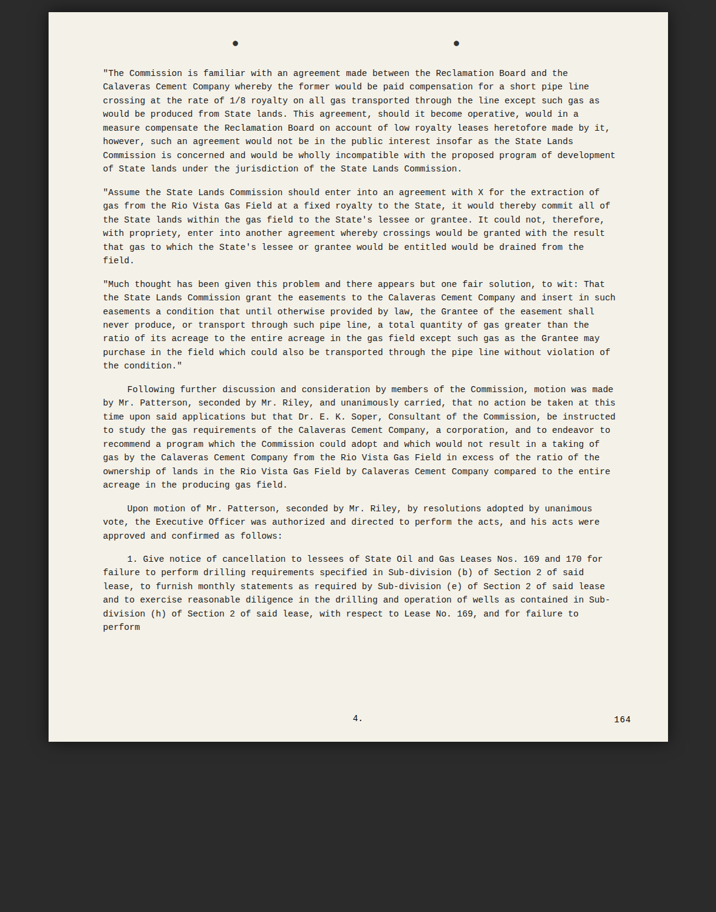● ●
"The Commission is familiar with an agreement made between the Reclamation Board and the Calaveras Cement Company whereby the former would be paid compensation for a short pipe line crossing at the rate of 1/8 royalty on all gas transported through the line except such gas as would be produced from State lands. This agreement, should it become operative, would in a measure compensate the Reclamation Board on account of low royalty leases heretofore made by it, however, such an agreement would not be in the public interest insofar as the State Lands Commission is concerned and would be wholly incompatible with the proposed program of development of State lands under the jurisdiction of the State Lands Commission.
"Assume the State Lands Commission should enter into an agreement with X for the extraction of gas from the Rio Vista Gas Field at a fixed royalty to the State, it would thereby commit all of the State lands within the gas field to the State's lessee or grantee. It could not, therefore, with propriety, enter into another agreement whereby crossings would be granted with the result that gas to which the State's lessee or grantee would be entitled would be drained from the field.
"Much thought has been given this problem and there appears but one fair solution, to wit: That the State Lands Commission grant the easements to the Calaveras Cement Company and insert in such easements a condition that until otherwise provided by law, the Grantee of the easement shall never produce, or transport through such pipe line, a total quantity of gas greater than the ratio of its acreage to the entire acreage in the gas field except such gas as the Grantee may purchase in the field which could also be transported through the pipe line without violation of the condition."
Following further discussion and consideration by members of the Commission, motion was made by Mr. Patterson, seconded by Mr. Riley, and unanimously carried, that no action be taken at this time upon said applications but that Dr. E. K. Soper, Consultant of the Commission, be instructed to study the gas requirements of the Calaveras Cement Company, a corporation, and to endeavor to recommend a program which the Commission could adopt and which would not result in a taking of gas by the Calaveras Cement Company from the Rio Vista Gas Field in excess of the ratio of the ownership of lands in the Rio Vista Gas Field by Calaveras Cement Company compared to the entire acreage in the producing gas field.
Upon motion of Mr. Patterson, seconded by Mr. Riley, by resolutions adopted by unanimous vote, the Executive Officer was authorized and directed to perform the acts, and his acts were approved and confirmed as follows:
1. Give notice of cancellation to lessees of State Oil and Gas Leases Nos. 169 and 170 for failure to perform drilling requirements specified in Sub-division (b) of Section 2 of said lease, to furnish monthly statements as required by Sub-division (e) of Section 2 of said lease and to exercise reasonable diligence in the drilling and operation of wells as contained in Sub-division (h) of Section 2 of said lease, with respect to Lease No. 169, and for failure to perform
4.
164